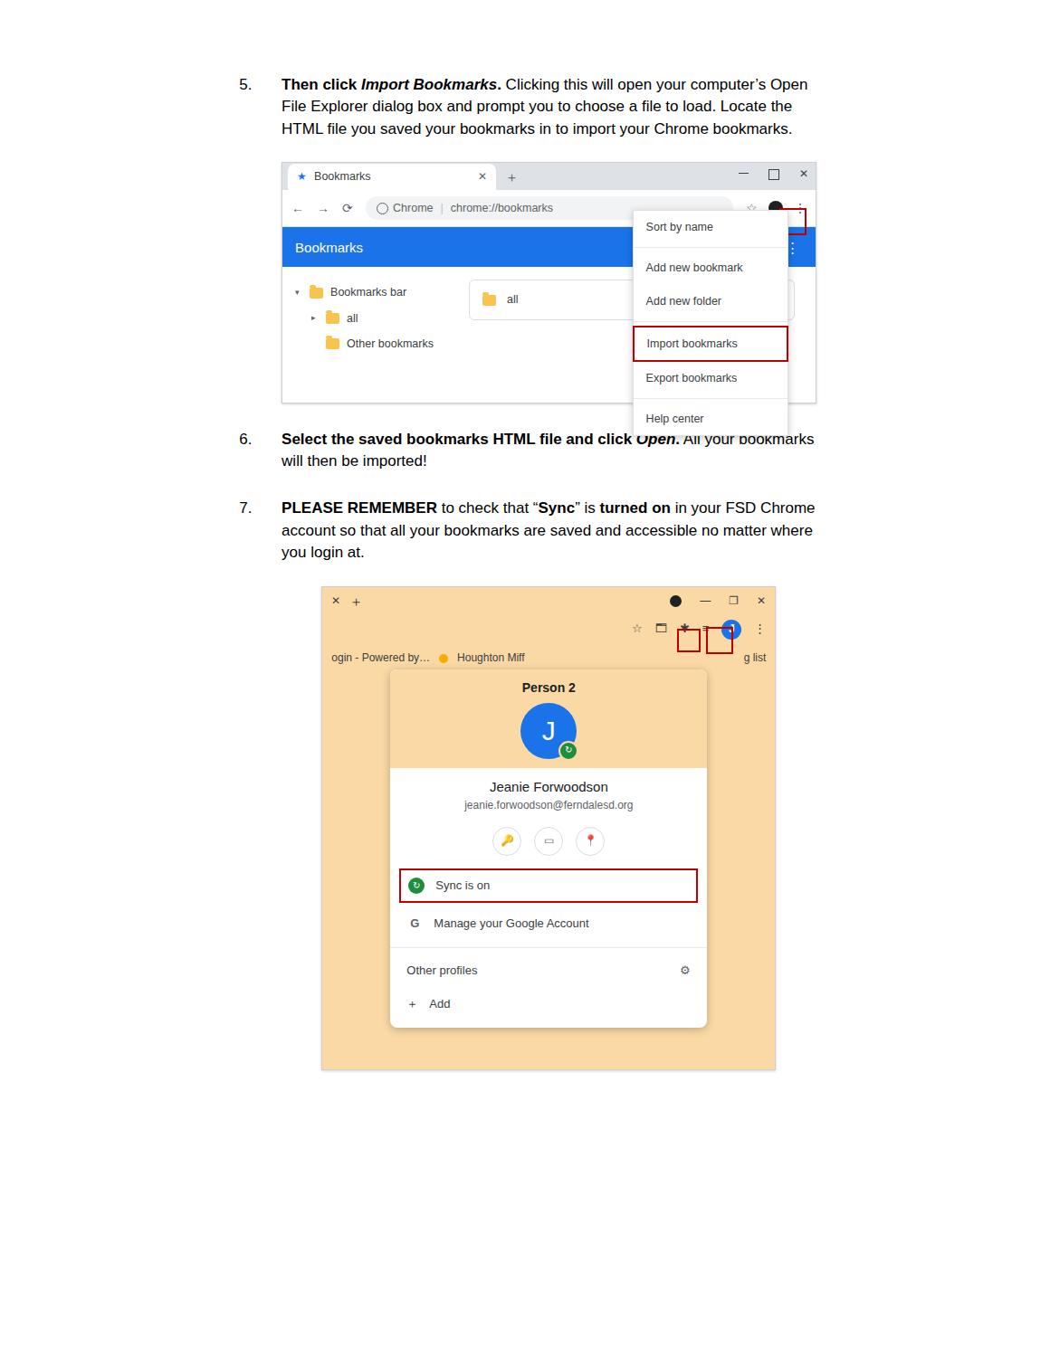Then click Import Bookmarks. Clicking this will open your computer’s Open File Explorer dialog box and prompt you to choose a file to load. Locate the HTML file you saved your bookmarks in to import your Chrome bookmarks.
★ Bookmarks ✕
＋
✕
← → ⟳
Chrome | chrome://bookmarks
☆ ⋮
Bookmarks 🔍 ⋮
Sort by name
Add new bookmark
Add new folder
Import bookmarks
Export bookmarks
Help center
▾ Bookmarks bar
▸ all
Other bookmarks
all
⋮
Select the saved bookmarks HTML file and click Open. All your bookmarks will then be imported!
PLEASE REMEMBER to check that “Sync” is turned on in your FSD Chrome account so that all your bookmarks are saved and accessible no matter where you login at.
✕ ＋
— ❐ ✕
☆ 🗔 ✱ ≡ J ⋮
ogin - Powered by… Houghton Miff g list
Person 2
✎
J↻
Jeanie Forwoodson
jeanie.forwoodson@ferndalesd.org
🔑 ▭ 📍
↻ Sync is on
G Manage your Google Account
Other profiles ⚙
＋ Add